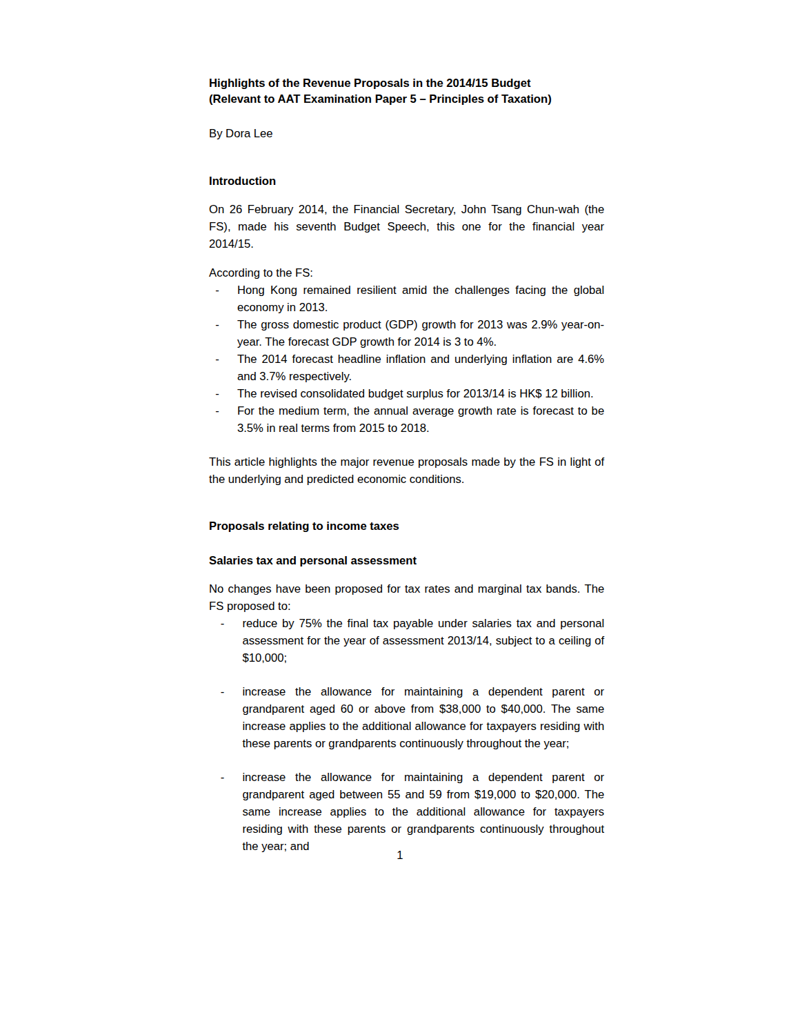Highlights of the Revenue Proposals in the 2014/15 Budget
(Relevant to AAT Examination Paper 5 – Principles of Taxation)
By Dora Lee
Introduction
On 26 February 2014, the Financial Secretary, John Tsang Chun-wah (the FS), made his seventh Budget Speech, this one for the financial year 2014/15.
According to the FS:
Hong Kong remained resilient amid the challenges facing the global economy in 2013.
The gross domestic product (GDP) growth for 2013 was 2.9% year-on-year. The forecast GDP growth for 2014 is 3 to 4%.
The 2014 forecast headline inflation and underlying inflation are 4.6% and 3.7% respectively.
The revised consolidated budget surplus for 2013/14 is HK$ 12 billion.
For the medium term, the annual average growth rate is forecast to be 3.5% in real terms from 2015 to 2018.
This article highlights the major revenue proposals made by the FS in light of the underlying and predicted economic conditions.
Proposals relating to income taxes
Salaries tax and personal assessment
No changes have been proposed for tax rates and marginal tax bands. The FS proposed to:
reduce by 75% the final tax payable under salaries tax and personal assessment for the year of assessment 2013/14, subject to a ceiling of $10,000;
increase the allowance for maintaining a dependent parent or grandparent aged 60 or above from $38,000 to $40,000. The same increase applies to the additional allowance for taxpayers residing with these parents or grandparents continuously throughout the year;
increase the allowance for maintaining a dependent parent or grandparent aged between 55 and 59 from $19,000 to $20,000. The same increase applies to the additional allowance for taxpayers residing with these parents or grandparents continuously throughout the year; and
1